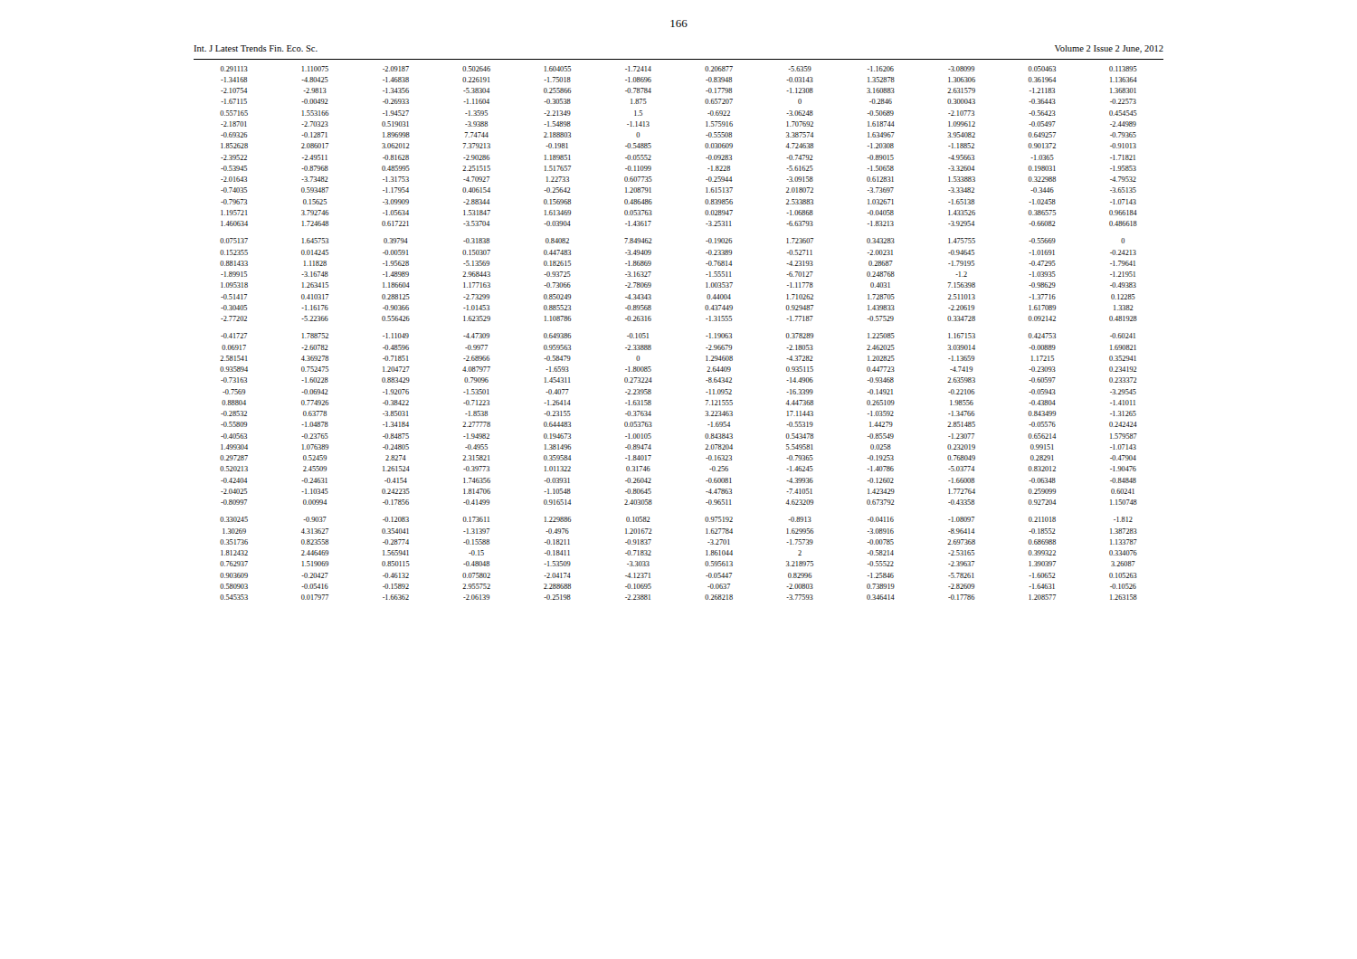166
Int. J Latest Trends Fin. Eco. Sc.
Volume 2 Issue 2 June, 2012
| 0.291113 | 1.110075 | -2.09187 | 0.502646 | 1.604055 | -1.72414 | 0.206877 | -5.6359 | -1.16206 | -3.08099 | 0.050463 | 0.113895 |
| -1.34168 | -4.80425 | -1.46838 | 0.226191 | -1.75018 | -1.08696 | -0.83948 | -0.03143 | 1.352878 | 1.306306 | 0.361964 | 1.136364 |
| -2.10754 | -2.9813 | -1.34356 | -5.38304 | 0.255866 | -0.78784 | -0.17798 | -1.12308 | 3.160883 | 2.631579 | -1.21183 | 1.368301 |
| -1.67115 | -0.00492 | -0.26933 | -1.11604 | -0.30538 | 1.875 | 0.657207 | 0 | -0.2846 | 0.300043 | -0.36443 | -0.22573 |
| 0.557165 | 1.553166 | -1.94527 | -1.3595 | -2.21349 | 1.5 | -0.6922 | -3.06248 | -0.50689 | -2.10773 | -0.56423 | 0.454545 |
| -2.18701 | -2.70323 | 0.519031 | -3.9388 | -1.54898 | -1.1413 | 1.575916 | 1.707692 | 1.618744 | 1.099612 | -0.05497 | -2.44989 |
| -0.69326 | -0.12871 | 1.896998 | 7.74744 | 2.188803 | 0 | -0.55508 | 3.387574 | 1.634967 | 3.954082 | 0.649257 | -0.79365 |
| 1.852628 | 2.086017 | 3.062012 | 7.379213 | -0.1981 | -0.54885 | 0.030609 | 4.724638 | -1.20308 | -1.18852 | 0.901372 | -0.91013 |
| -2.39522 | -2.49511 | -0.81628 | -2.90286 | 1.189851 | -0.05552 | -0.09283 | -0.74792 | -0.89015 | -4.95663 | -1.0365 | -1.71821 |
| -0.53945 | -0.87968 | 0.485995 | 2.251515 | 1.517657 | -0.11099 | -1.8228 | -5.61625 | -1.50658 | -3.32604 | 0.198031 | -1.95853 |
| -2.01643 | -3.73482 | -1.31753 | -4.70927 | 1.22733 | 0.607735 | -0.25944 | -3.09158 | 0.612831 | 1.533883 | 0.322988 | -4.79532 |
| -0.74035 | 0.593487 | -1.17954 | 0.406154 | -0.25642 | 1.208791 | 1.615137 | 2.018072 | -3.73697 | -3.33482 | -0.3446 | -3.65135 |
| -0.79673 | 0.15625 | -3.09909 | -2.88344 | 0.156968 | 0.486486 | 0.839856 | 2.533883 | 1.032671 | -1.65138 | -1.02458 | -1.07143 |
| 1.195721 | 3.792746 | -1.05634 | 1.531847 | 1.613469 | 0.053763 | 0.028947 | -1.06868 | -0.04058 | 1.433526 | 0.386575 | 0.966184 |
| 1.460634 | 1.724648 | 0.617221 | -3.53704 | -0.03904 | -1.43617 | -3.25311 | -6.63793 | -1.83213 | -3.92954 | -0.66082 | 0.486618 |
| 0.075137 | 1.645753 | 0.39794 | -0.31838 | 0.84082 | 7.849462 | -0.19026 | 1.723607 | 0.343283 | 1.475755 | -0.55669 | 0 |
| 0.152355 | 0.014245 | -0.00591 | 0.150307 | 0.447483 | -3.49409 | -0.23389 | -0.52711 | -2.00231 | -0.94645 | -1.01691 | -0.24213 |
| 0.881433 | 1.11828 | -1.95628 | -5.13569 | 0.182615 | -1.86869 | -0.76814 | -4.23193 | 0.28687 | -1.79195 | -0.47295 | -1.79641 |
| -1.89915 | -3.16748 | -1.48989 | 2.968443 | -0.93725 | -3.16327 | -1.55511 | -6.70127 | 0.248768 | -1.2 | -1.03935 | -1.21951 |
| 1.095318 | 1.263415 | 1.186604 | 1.177163 | -0.73066 | -2.78069 | 1.003537 | -1.11778 | 0.4031 | 7.156398 | -0.98629 | -0.49383 |
| -0.51417 | 0.410317 | 0.288125 | -2.73299 | 0.850249 | -4.34343 | 0.44004 | 1.710262 | 1.728705 | 2.511013 | -1.37716 | 0.12285 |
| -0.30405 | -1.16176 | -0.90366 | -1.01453 | 0.885523 | -0.89568 | 0.437449 | 0.929487 | 1.439833 | -2.20619 | 1.617089 | 1.3382 |
| -2.77202 | -5.22366 | 0.556426 | 1.623529 | 1.108786 | -0.26316 | -1.31555 | -1.77187 | -0.57529 | 0.334728 | 0.092142 | 0.481928 |
| -0.41727 | 1.788752 | -1.11049 | -4.47309 | 0.649386 | -0.1051 | -1.19063 | 0.378289 | 1.225085 | 1.167153 | 0.424753 | -0.60241 |
| 0.06917 | -2.60782 | -0.48596 | -0.9977 | 0.959563 | -2.33888 | -2.96679 | -2.18053 | 2.462025 | 3.039014 | -0.00889 | 1.690821 |
| 2.581541 | 4.369278 | -0.71851 | -2.68966 | -0.58479 | 0 | 1.294608 | -4.37282 | 1.202825 | -1.13659 | 1.17215 | 0.352941 |
| 0.935894 | 0.752475 | 1.204727 | 4.087977 | -1.6593 | -1.80085 | 2.64409 | 0.935115 | 0.447723 | -4.7419 | -0.23093 | 0.234192 |
| -0.73163 | -1.60228 | 0.883429 | 0.79096 | 1.454311 | 0.273224 | -8.64342 | -14.4906 | -0.93468 | 2.635983 | -0.60597 | 0.233372 |
| -0.7569 | -0.06942 | -1.92076 | -1.53501 | -0.4077 | -2.23958 | -11.0952 | -16.3399 | -0.14921 | -0.22106 | -0.05943 | -3.29545 |
| 0.88804 | 0.774926 | -0.38422 | -0.71223 | -1.26414 | -1.63158 | 7.121555 | 4.447368 | 0.265109 | 1.98556 | -0.43804 | -1.41011 |
| -0.28532 | 0.63778 | -3.85031 | -1.8538 | -0.23155 | -0.37634 | 3.223463 | 17.11443 | -1.03592 | -1.34766 | 0.843499 | -1.31265 |
| -0.55809 | -1.04878 | -1.34184 | 2.277778 | 0.644483 | 0.053763 | -1.6954 | -0.55319 | 1.44279 | 2.851485 | -0.05576 | 0.242424 |
| -0.40563 | -0.23765 | -0.84875 | -1.94982 | 0.194673 | -1.00105 | 0.843843 | 0.543478 | -0.85549 | -1.23077 | 0.656214 | 1.579587 |
| 1.499304 | 1.076389 | -0.24805 | -0.4955 | 1.381496 | -0.89474 | 2.078204 | 5.549581 | 0.0258 | 0.232019 | 0.99151 | -1.07143 |
| 0.297287 | 0.52459 | 2.8274 | 2.315821 | 0.359584 | -1.84017 | -0.16323 | -0.79365 | -0.19253 | 0.768049 | 0.28291 | -0.47904 |
| 0.520213 | 2.45509 | 1.261524 | -0.39773 | 1.011322 | 0.31746 | -0.256 | -1.46245 | -1.40786 | -5.03774 | 0.832012 | -1.90476 |
| -0.42404 | -0.24631 | -0.4154 | 1.746356 | -0.03931 | -0.26042 | -0.60081 | -4.39936 | -0.12602 | -1.66008 | -0.06348 | -0.84848 |
| -2.04025 | -1.10345 | 0.242235 | 1.814706 | -1.10548 | -0.80645 | -4.47863 | -7.41051 | 1.423429 | 1.772764 | 0.259099 | 0.60241 |
| -0.80997 | 0.00994 | -0.17856 | -0.41499 | 0.916514 | 2.403058 | -0.96511 | 4.623209 | 0.673792 | -0.43358 | 0.927204 | 1.150748 |
| 0.330245 | -0.9037 | -0.12083 | 0.173611 | 1.229886 | 0.10582 | 0.975192 | -0.8913 | -0.04116 | -1.08097 | 0.211018 | -1.812 |
| 1.30269 | 4.313627 | 0.354041 | -1.31397 | -0.4976 | 1.201672 | 1.627784 | 1.629956 | -3.08916 | -8.96414 | -0.18552 | 1.387283 |
| 0.351736 | 0.823558 | -0.28774 | -0.15588 | -0.18211 | -0.91837 | -3.2701 | -1.75739 | -0.00785 | 2.697368 | 0.686988 | 1.133787 |
| 1.812432 | 2.446469 | 1.565941 | -0.15 | -0.18411 | -0.71832 | 1.861044 | 2 | -0.58214 | -2.53165 | 0.399322 | 0.334076 |
| 0.762937 | 1.519069 | 0.850115 | -0.48048 | -1.53509 | -3.3033 | 0.595613 | 3.218975 | -0.55522 | -2.39637 | 1.390397 | 3.26087 |
| 0.903609 | -0.20427 | -0.46132 | 0.075802 | -2.04174 | -4.12371 | -0.05447 | 0.82996 | -1.25846 | -5.78261 | -1.60652 | 0.105263 |
| 0.580903 | -0.05416 | -0.15892 | 2.955752 | 2.288688 | -0.10695 | -0.0637 | -2.00803 | 0.738919 | -2.82609 | -1.64631 | -0.10526 |
| 0.545353 | 0.017977 | -1.66362 | -2.06139 | -0.25198 | -2.23881 | 0.268218 | -3.77593 | 0.346414 | -0.17786 | 1.208577 | 1.263158 |